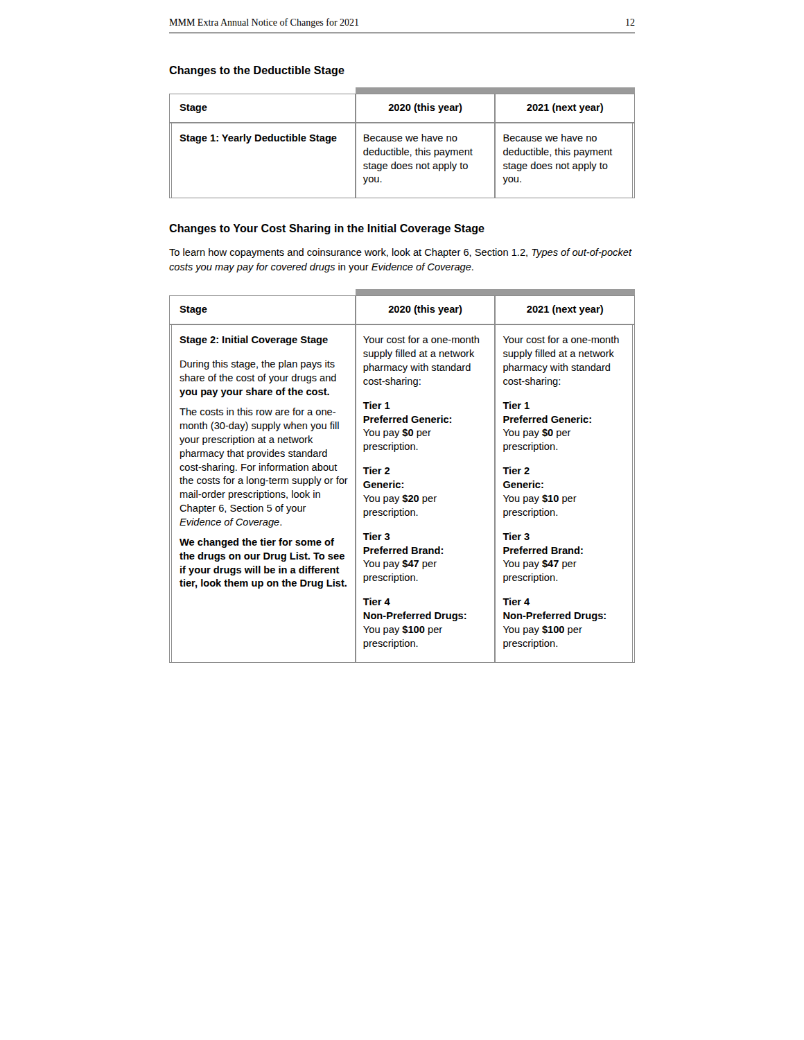MMM Extra Annual Notice of Changes for 2021 12
Changes to the Deductible Stage
| Stage | 2020 (this year) | 2021 (next year) |
| --- | --- | --- |
| Stage 1: Yearly Deductible Stage | Because we have no deductible, this payment stage does not apply to you. | Because we have no deductible, this payment stage does not apply to you. |
Changes to Your Cost Sharing in the Initial Coverage Stage
To learn how copayments and coinsurance work, look at Chapter 6, Section 1.2, Types of out-of-pocket costs you may pay for covered drugs in your Evidence of Coverage.
| Stage | 2020 (this year) | 2021 (next year) |
| --- | --- | --- |
| Stage 2: Initial Coverage Stage During this stage, the plan pays its share of the cost of your drugs and you pay your share of the cost. The costs in this row are for a one-month (30-day) supply when you fill your prescription at a network pharmacy that provides standard cost-sharing. For information about the costs for a long-term supply or for mail-order prescriptions, look in Chapter 6, Section 5 of your Evidence of Coverage . We changed the tier for some of the drugs on our Drug List. To see if your drugs will be in a different tier, look them up on the Drug List. | Your cost for a one-month supply filled at a network pharmacy with standard cost-sharing: Tier 1 Preferred Generic: You pay $0 per prescription. Tier 2 Generic: You pay $20 per prescription. Tier 3 Preferred Brand: You pay $47 per prescription. Tier 4 Non-Preferred Drugs: You pay $100 per prescription. | Your cost for a one-month supply filled at a network pharmacy with standard cost-sharing: Tier 1 Preferred Generic: You pay $0 per prescription. Tier 2 Generic: You pay $10 per prescription. Tier 3 Preferred Brand: You pay $47 per prescription. Tier 4 Non-Preferred Drugs: You pay $100 per prescription. |